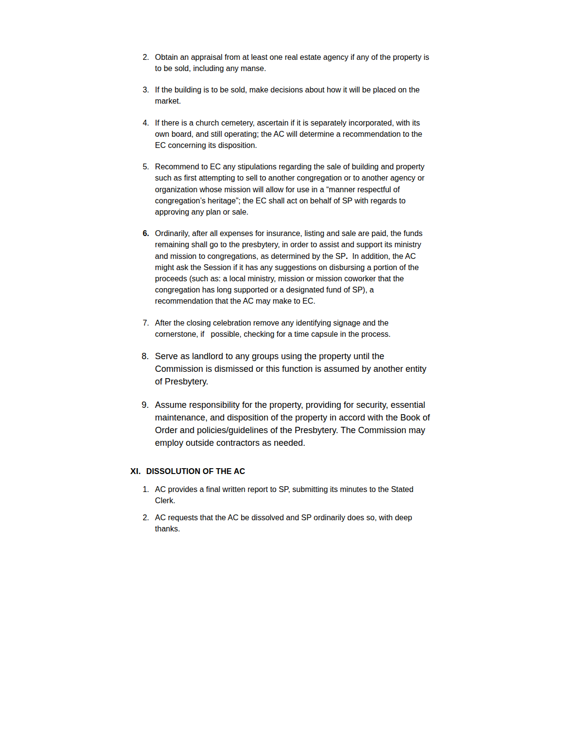Obtain an appraisal from at least one real estate agency if any of the property is to be sold, including any manse.
If the building is to be sold, make decisions about how it will be placed on the market.
If there is a church cemetery, ascertain if it is separately incorporated, with its own board, and still operating; the AC will determine a recommendation to the EC concerning its disposition.
Recommend to EC any stipulations regarding the sale of building and property such as first attempting to sell to another congregation or to another agency or organization whose mission will allow for use in a “manner respectful of congregation’s heritage”; the EC shall act on behalf of SP with regards to approving any plan or sale.
Ordinarily, after all expenses for insurance, listing and sale are paid, the funds remaining shall go to the presbytery, in order to assist and support its ministry and mission to congregations, as determined by the SP. In addition, the AC might ask the Session if it has any suggestions on disbursing a portion of the proceeds (such as: a local ministry, mission or mission coworker that the congregation has long supported or a designated fund of SP), a recommendation that the AC may make to EC.
After the closing celebration remove any identifying signage and the cornerstone, if possible, checking for a time capsule in the process.
Serve as landlord to any groups using the property until the Commission is dismissed or this function is assumed by another entity of Presbytery.
Assume responsibility for the property, providing for security, essential maintenance, and disposition of the property in accord with the Book of Order and policies/guidelines of the Presbytery. The Commission may employ outside contractors as needed.
XI. Dissolution of the AC
AC provides a final written report to SP, submitting its minutes to the Stated Clerk.
AC requests that the AC be dissolved and SP ordinarily does so, with deep thanks.